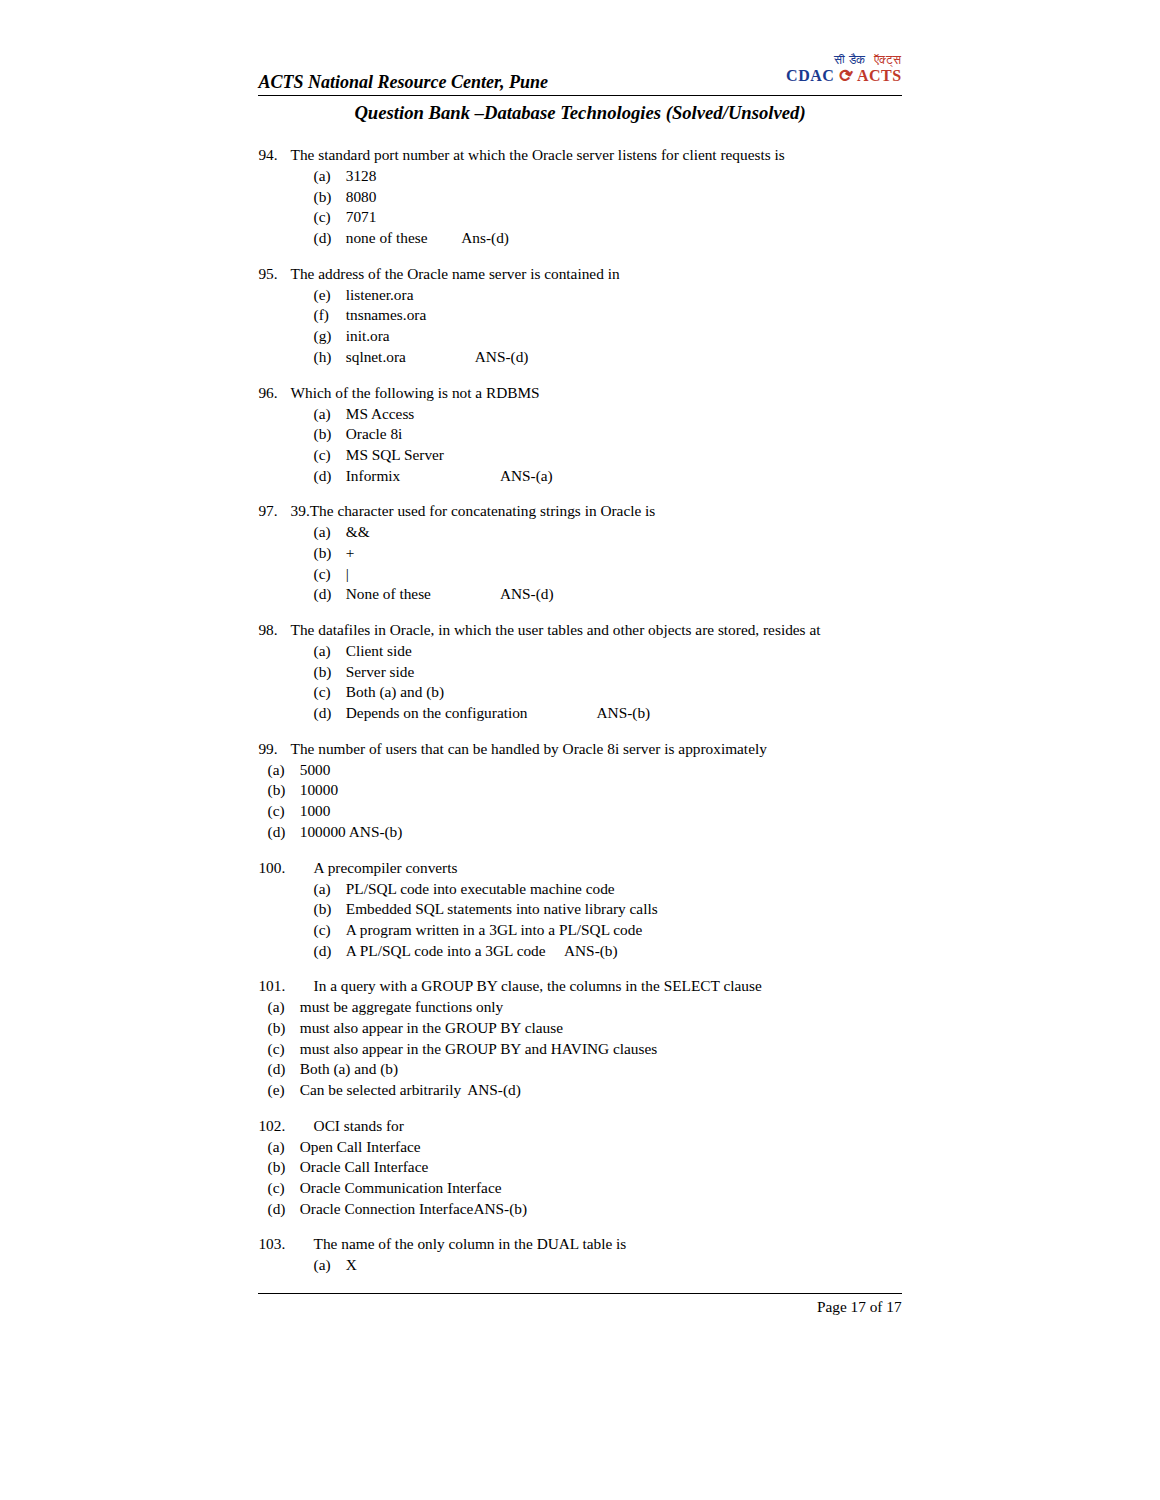सी डैक ऍक्ट्स
CDAC ⟳ ACTS
ACTS National Resource Center, Pune
Question Bank –Database Technologies (Solved/Unsolved)
94. The standard port number at which the Oracle server listens for client requests is
(a) 3128
(b) 8080
(c) 7071
(d) none of theseAns-(d)
95. The address of the Oracle name server is contained in
(e) listener.ora
(f) tnsnames.ora
(g) init.ora
(h) sqlnet.oraANS-(d)
96. Which of the following is not a RDBMS
(a) MS Access
(b) Oracle 8i
(c) MS SQL Server
(d) InformixANS-(a)
97. 39.The character used for concatenating strings in Oracle is
(a)&&
(b)+
(c)|
(d) None of theseANS-(d)
98. The datafiles in Oracle, in which the user tables and other objects are stored, resides at
(a) Client side
(b) Server side
(c) Both (a) and (b)
(d) Depends on the configurationANS-(b)
99. The number of users that can be handled by Oracle 8i server is approximately
(a) 5000
(b) 10000
(c) 1000
(d) 100000 ANS-(b)
100. A precompiler converts
(a) PL/SQL code into executable machine code
(b) Embedded SQL statements into native library calls
(c) A program written in a 3GL into a PL/SQL code
(d) A PL/SQL code into a 3GL codeANS-(b)
101. In a query with a GROUP BY clause, the columns in the SELECT clause
(a) must be aggregate functions only
(b) must also appear in the GROUP BY clause
(c) must also appear in the GROUP BY and HAVING clauses
(d) Both (a) and (b)
(e) Can be selected arbitrarilyANS-(d)
102. OCI stands for
(a) Open Call Interface
(b) Oracle Call Interface
(c) Oracle Communication Interface
(d) Oracle Connection InterfaceANS-(b)
103. The name of the only column in the DUAL table is
(a) X
Page 17 of 17